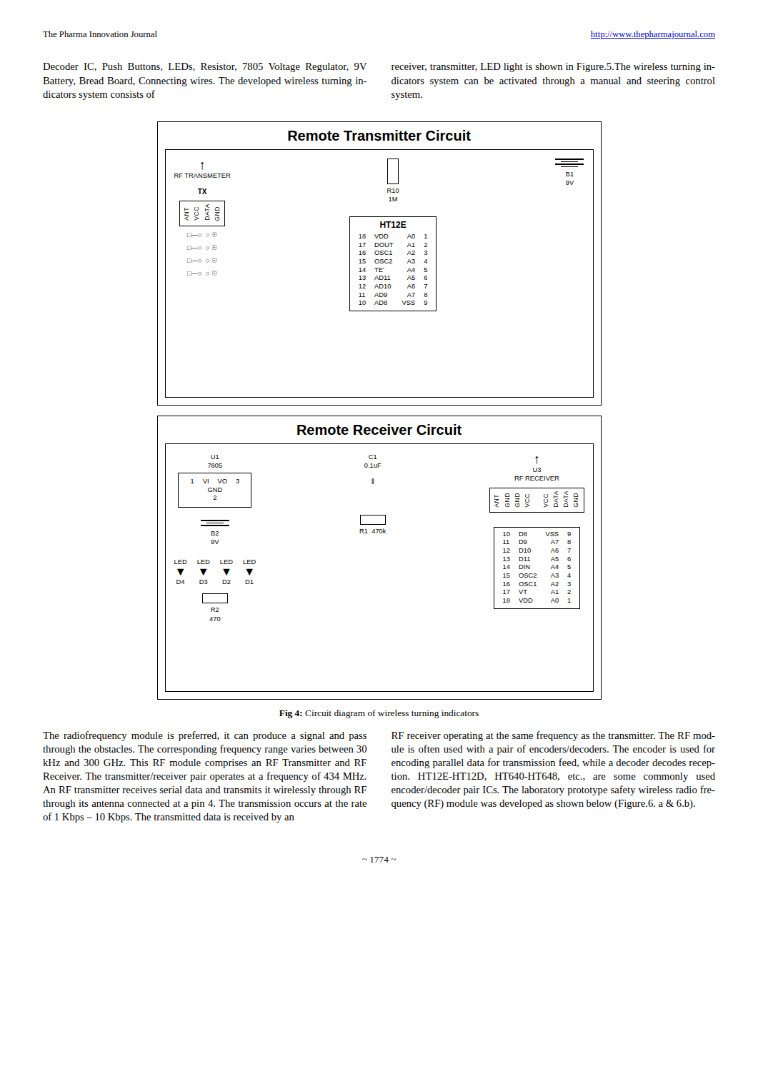The Pharma Innovation Journal http://www.thepharmajournal.com
Decoder IC, Push Buttons, LEDs, Resistor, 7805 Voltage Regulator, 9V Battery, Bread Board, Connecting wires. The developed wireless turning indicators system consists of
receiver, transmitter, LED light is shown in Figure.5.The wireless turning indicators system can be activated through a manual and steering control system.
Remote Transmitter Circuit
↑
RF TRANSMETER
TX
ANT VCC DATA GND
□—○ ○ ☉
□—○ ○ ☉
□—○ ○ ☉
□—○ ○ ☉
R10
1M
HT12E
| 18 | VDD | A0 | 1 |
| 17 | DOUT | A1 | 2 |
| 16 | OSC1 | A2 | 3 |
| 15 | OSC2 | A3 | 4 |
| 14 | TE' | A4 | 5 |
| 13 | AD11 | A5 | 6 |
| 12 | AD10 | A6 | 7 |
| 11 | AD9 | A7 | 8 |
| 10 | AD8 | VSS | 9 |
B1
9V
Remote Receiver Circuit
U1
7805
| 1 | VI | VO | 3 |
| GND |
| 2 |
B2
9V
LED
▼
D4
LED
▼
D3
LED
▼
D2
LED
▼
D1
R2
470
C1
0.1uF
‖
R1 470k
↑
U3
RF RECEIVER
ANT GND GND VCC VCC DATA DATA GND
| 10 | D8 | VSS | 9 |
| 11 | D9 | A7 | 8 |
| 12 | D10 | A6 | 7 |
| 13 | D11 | A5 | 6 |
| 14 | DIN | A4 | 5 |
| 15 | OSC2 | A3 | 4 |
| 16 | OSC1 | A2 | 3 |
| 17 | VT | A1 | 2 |
| 18 | VDD | A0 | 1 |
Fig 4: Circuit diagram of wireless turning indicators
The radiofrequency module is preferred, it can produce a signal and pass through the obstacles. The corresponding frequency range varies between 30 kHz and 300 GHz. This RF module comprises an RF Transmitter and RF Receiver. The transmitter/receiver pair operates at a frequency of 434 MHz. An RF transmitter receives serial data and transmits it wirelessly through RF through its antenna connected at a pin 4. The transmission occurs at the rate of 1 Kbps – 10 Kbps. The transmitted data is received by an
RF receiver operating at the same frequency as the transmitter. The RF module is often used with a pair of encoders/decoders. The encoder is used for encoding parallel data for transmission feed, while a decoder decodes reception. HT12E-HT12D, HT640-HT648, etc., are some commonly used encoder/decoder pair ICs. The laboratory prototype safety wireless radio frequency (RF) module was developed as shown below (Figure.6. a & 6.b).
~ 1774 ~